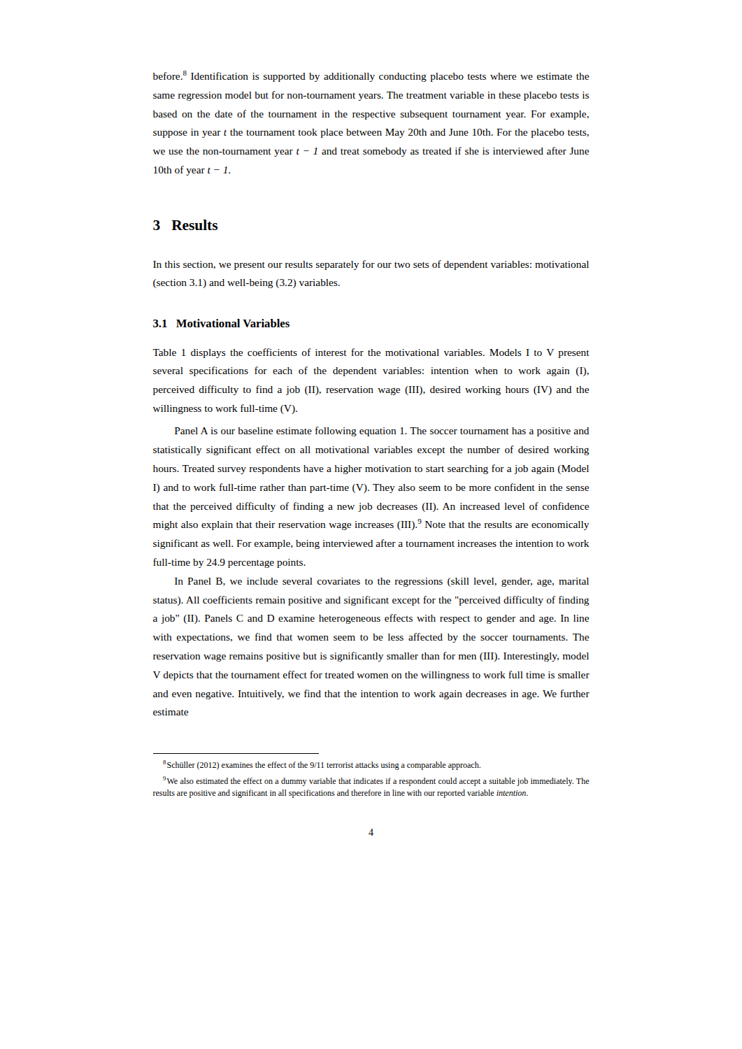before.8 Identification is supported by additionally conducting placebo tests where we estimate the same regression model but for non-tournament years. The treatment variable in these placebo tests is based on the date of the tournament in the respective subsequent tournament year. For example, suppose in year t the tournament took place between May 20th and June 10th. For the placebo tests, we use the non-tournament year t − 1 and treat somebody as treated if she is interviewed after June 10th of year t − 1.
3 Results
In this section, we present our results separately for our two sets of dependent variables: motivational (section 3.1) and well-being (3.2) variables.
3.1 Motivational Variables
Table 1 displays the coefficients of interest for the motivational variables. Models I to V present several specifications for each of the dependent variables: intention when to work again (I), perceived difficulty to find a job (II), reservation wage (III), desired working hours (IV) and the willingness to work full-time (V).
Panel A is our baseline estimate following equation 1. The soccer tournament has a positive and statistically significant effect on all motivational variables except the number of desired working hours. Treated survey respondents have a higher motivation to start searching for a job again (Model I) and to work full-time rather than part-time (V). They also seem to be more confident in the sense that the perceived difficulty of finding a new job decreases (II). An increased level of confidence might also explain that their reservation wage increases (III).9 Note that the results are economically significant as well. For example, being interviewed after a tournament increases the intention to work full-time by 24.9 percentage points.
In Panel B, we include several covariates to the regressions (skill level, gender, age, marital status). All coefficients remain positive and significant except for the "perceived difficulty of finding a job" (II). Panels C and D examine heterogeneous effects with respect to gender and age. In line with expectations, we find that women seem to be less affected by the soccer tournaments. The reservation wage remains positive but is significantly smaller than for men (III). Interestingly, model V depicts that the tournament effect for treated women on the willingness to work full time is smaller and even negative. Intuitively, we find that the intention to work again decreases in age. We further estimate
8Schüller (2012) examines the effect of the 9/11 terrorist attacks using a comparable approach.
9We also estimated the effect on a dummy variable that indicates if a respondent could accept a suitable job immediately. The results are positive and significant in all specifications and therefore in line with our reported variable intention.
4